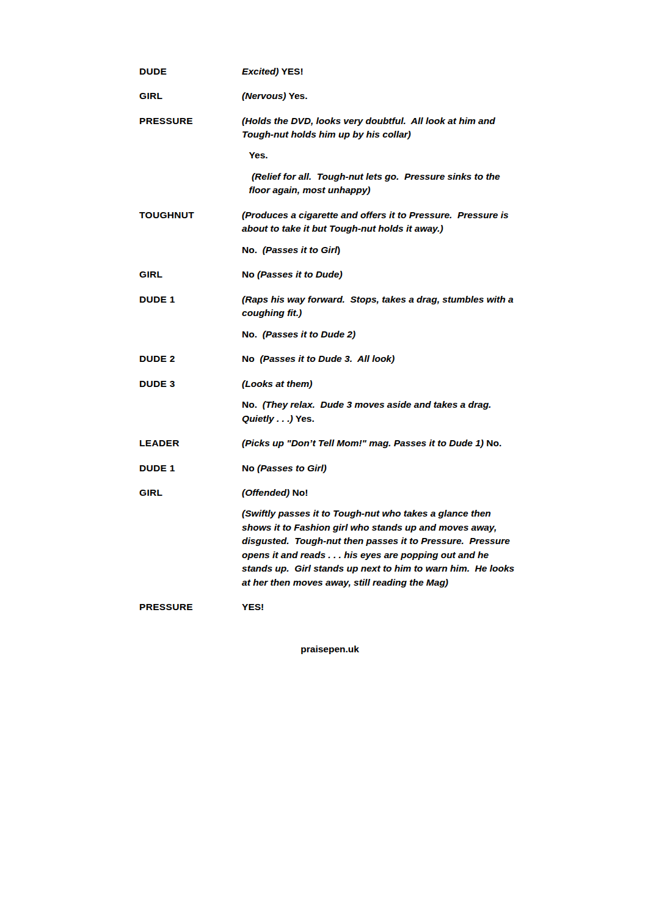| DUDE | Excited) YES! |
| GIRL | (Nervous) Yes. |
| PRESSURE | (Holds the DVD, looks very doubtful. All look at him and Tough-nut holds him up by his collar) Yes. (Relief for all. Tough-nut lets go. Pressure sinks to the floor again, most unhappy) |
| TOUGHNUT | (Produces a cigarette and offers it to Pressure. Pressure is about to take it but Tough-nut holds it away.) No. (Passes it to Girl ) |
| GIRL | No (Passes it to Dude) |
| DUDE 1 | (Raps his way forward. Stops, takes a drag, stumbles with a coughing fit.) No. (Passes it to Dude 2) |
| DUDE 2 | No (Passes it to Dude 3. All look) |
| DUDE 3 | (Looks at them) No. (They relax. Dude 3 moves aside and takes a drag. Quietly . . .) Yes. |
| LEADER | (Picks up "Don’t Tell Mom!" mag. Passes it to Dude 1) No. |
| DUDE 1 | No (Passes to Girl) |
| GIRL | (Offended) No! (Swiftly passes it to Tough-nut who takes a glance then shows it to Fashion girl who stands up and moves away, disgusted. Tough-nut then passes it to Pressure. Pressure opens it and reads . . . his eyes are popping out and he stands up. Girl stands up next to him to warn him. He looks at her then moves away, still reading the Mag) |
| PRESSURE | YES! |
praisepen.uk